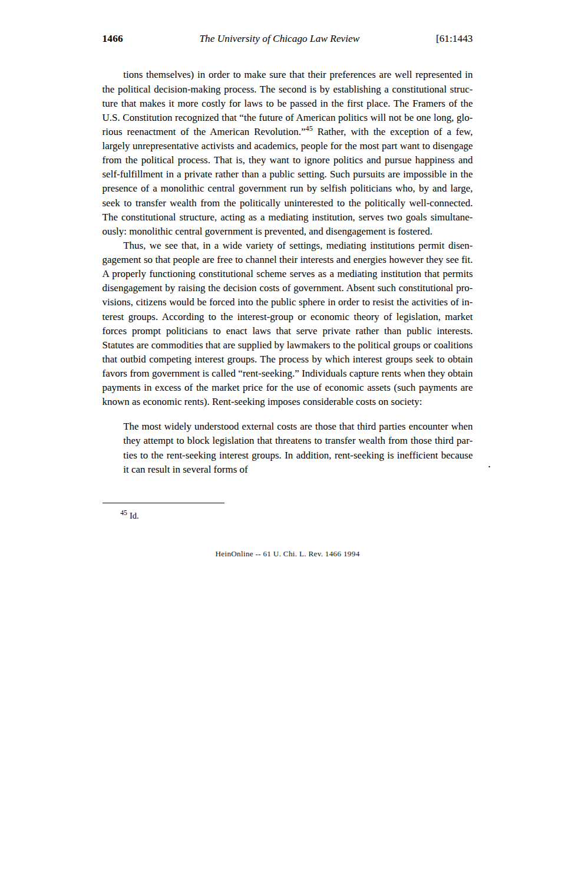1466 The University of Chicago Law Review [61:1443
tions themselves) in order to make sure that their preferences are well represented in the political decision-making process. The second is by establishing a constitutional structure that makes it more costly for laws to be passed in the first place. The Framers of the U.S. Constitution recognized that “the future of American politics will not be one long, glorious reenactment of the American Revolution.”45 Rather, with the exception of a few, largely unrepresentative activists and academics, people for the most part want to disengage from the political process. That is, they want to ignore politics and pursue happiness and self-fulfillment in a private rather than a public setting. Such pursuits are impossible in the presence of a monolithic central government run by selfish politicians who, by and large, seek to transfer wealth from the politically uninterested to the politically well-connected. The constitutional structure, acting as a mediating institution, serves two goals simultaneously: monolithic central government is prevented, and disengagement is fostered.
Thus, we see that, in a wide variety of settings, mediating institutions permit disengagement so that people are free to channel their interests and energies however they see fit. A properly functioning constitutional scheme serves as a mediating institution that permits disengagement by raising the decision costs of government. Absent such constitutional provisions, citizens would be forced into the public sphere in order to resist the activities of interest groups. According to the interest-group or economic theory of legislation, market forces prompt politicians to enact laws that serve private rather than public interests. Statutes are commodities that are supplied by lawmakers to the political groups or coalitions that outbid competing interest groups. The process by which interest groups seek to obtain favors from government is called “rent-seeking.” Individuals capture rents when they obtain payments in excess of the market price for the use of economic assets (such payments are known as economic rents). Rent-seeking imposes considerable costs on society:
The most widely understood external costs are those that third parties encounter when they attempt to block legislation that threatens to transfer wealth from those third parties to the rent-seeking interest groups. In addition, rent-seeking is inefficient because it can result in several forms of
.
45 Id.
HeinOnline -- 61 U. Chi. L. Rev. 1466 1994